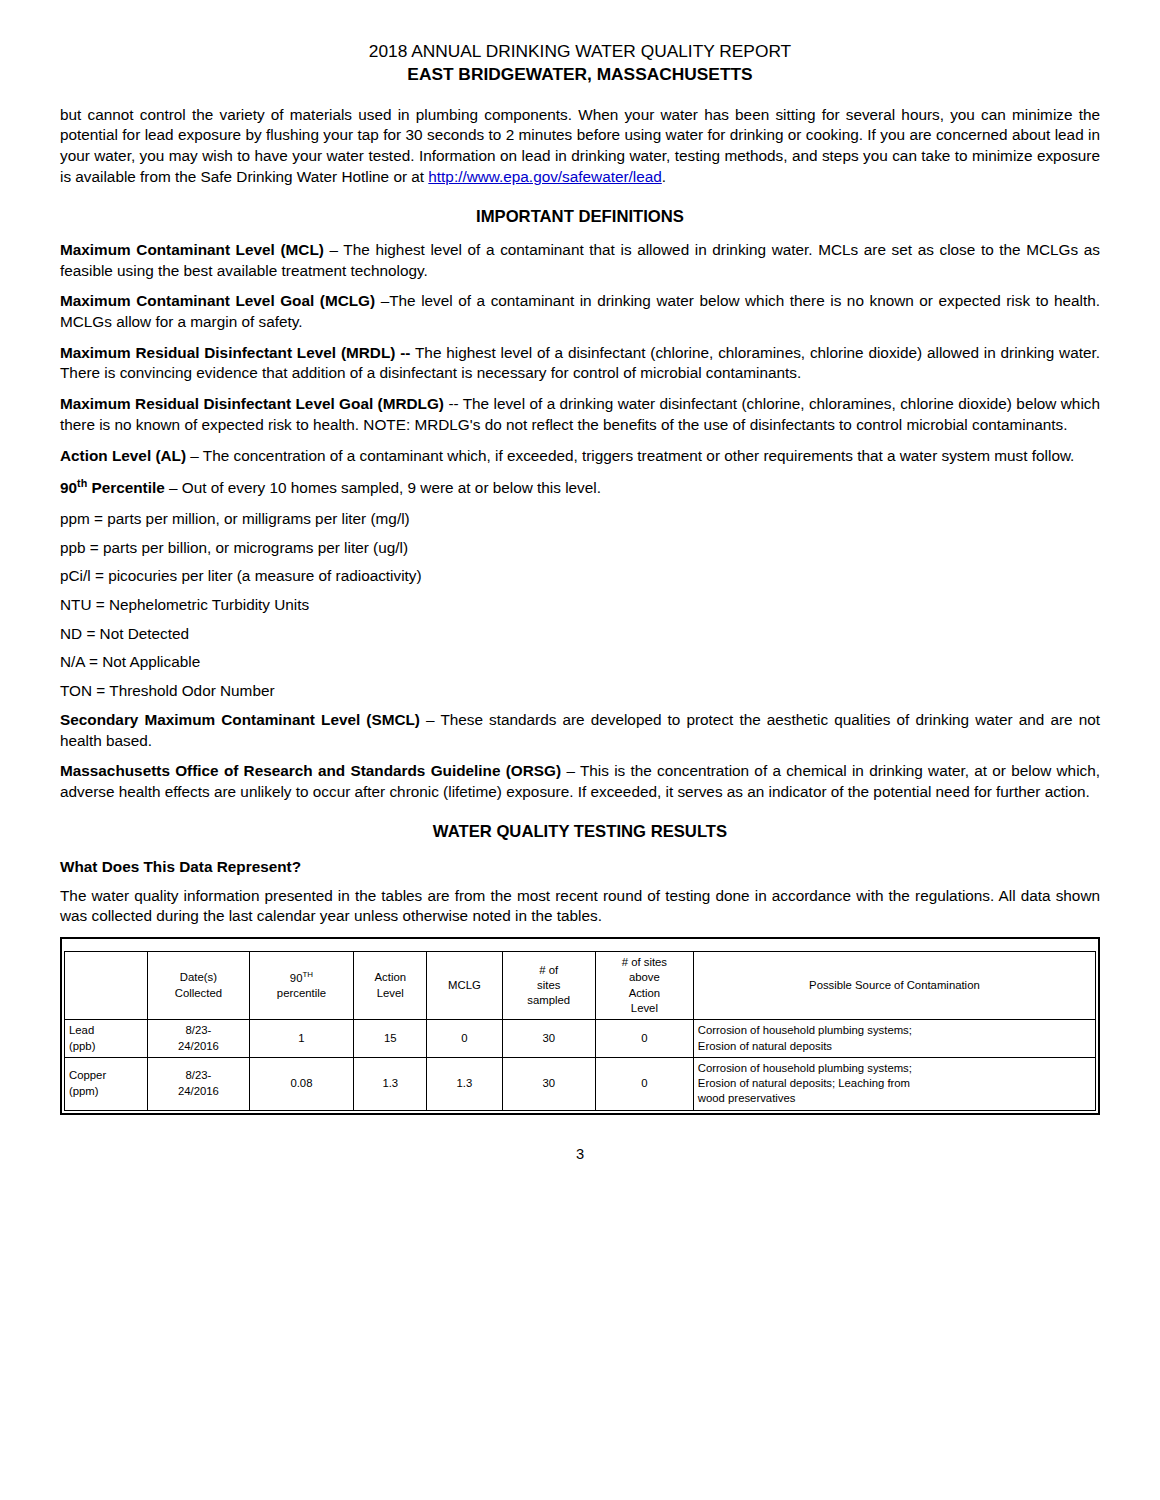2018 ANNUAL DRINKING WATER QUALITY REPORT
EAST BRIDGEWATER, MASSACHUSETTS
but cannot control the variety of materials used in plumbing components. When your water has been sitting for several hours, you can minimize the potential for lead exposure by flushing your tap for 30 seconds to 2 minutes before using water for drinking or cooking. If you are concerned about lead in your water, you may wish to have your water tested. Information on lead in drinking water, testing methods, and steps you can take to minimize exposure is available from the Safe Drinking Water Hotline or at http://www.epa.gov/safewater/lead.
IMPORTANT DEFINITIONS
Maximum Contaminant Level (MCL) – The highest level of a contaminant that is allowed in drinking water. MCLs are set as close to the MCLGs as feasible using the best available treatment technology.
Maximum Contaminant Level Goal (MCLG) –The level of a contaminant in drinking water below which there is no known or expected risk to health. MCLGs allow for a margin of safety.
Maximum Residual Disinfectant Level (MRDL) -- The highest level of a disinfectant (chlorine, chloramines, chlorine dioxide) allowed in drinking water. There is convincing evidence that addition of a disinfectant is necessary for control of microbial contaminants.
Maximum Residual Disinfectant Level Goal (MRDLG) -- The level of a drinking water disinfectant (chlorine, chloramines, chlorine dioxide) below which there is no known of expected risk to health. NOTE: MRDLG's do not reflect the benefits of the use of disinfectants to control microbial contaminants.
Action Level (AL) – The concentration of a contaminant which, if exceeded, triggers treatment or other requirements that a water system must follow.
90th Percentile – Out of every 10 homes sampled, 9 were at or below this level.
ppm = parts per million, or milligrams per liter (mg/l)
ppb = parts per billion, or micrograms per liter (ug/l)
pCi/l = picocuries per liter (a measure of radioactivity)
NTU = Nephelometric Turbidity Units
ND = Not Detected
N/A = Not Applicable
TON = Threshold Odor Number
Secondary Maximum Contaminant Level (SMCL) – These standards are developed to protect the aesthetic qualities of drinking water and are not health based.
Massachusetts Office of Research and Standards Guideline (ORSG) – This is the concentration of a chemical in drinking water, at or below which, adverse health effects are unlikely to occur after chronic (lifetime) exposure. If exceeded, it serves as an indicator of the potential need for further action.
WATER QUALITY TESTING RESULTS
What Does This Data Represent?
The water quality information presented in the tables are from the most recent round of testing done in accordance with the regulations. All data shown was collected during the last calendar year unless otherwise noted in the tables.
| | Date(s) Collected | 90 TH percentile | Action Level | MCLG | # of sites sampled | # of sites above Action Level | Possible Source of Contamination |
| --- | --- | --- | --- | --- | --- | --- | --- |
| Lead (ppb) | 8/23- 24/2016 | 1 | 15 | 0 | 30 | 0 | Corrosion of household plumbing systems; Erosion of natural deposits |
| Copper (ppm) | 8/23- 24/2016 | 0.08 | 1.3 | 1.3 | 30 | 0 | Corrosion of household plumbing systems; Erosion of natural deposits; Leaching from wood preservatives |
3